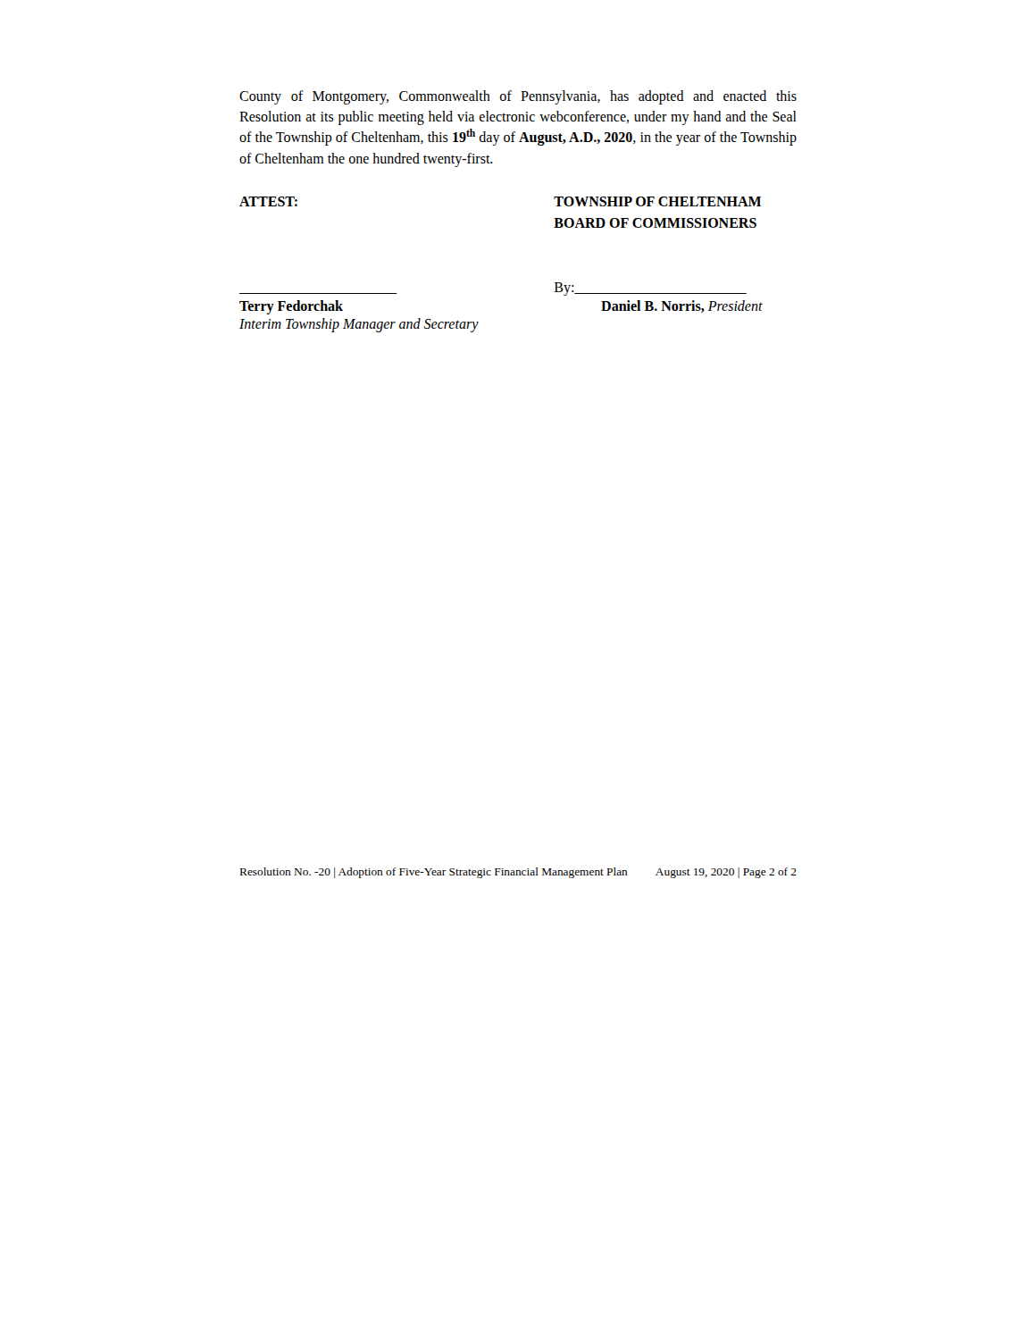County of Montgomery, Commonwealth of Pennsylvania, has adopted and enacted this Resolution at its public meeting held via electronic webconference, under my hand and the Seal of the Township of Cheltenham, this 19th day of August, A.D., 2020, in the year of the Township of Cheltenham the one hundred twenty-first.
ATTEST:
TOWNSHIP OF CHELTENHAM
BOARD OF COMMISSIONERS
______________________
By:________________________
Terry Fedorchak
Interim Township Manager and Secretary
Daniel B. Norris, President
Resolution No. -20 | Adoption of Five-Year Strategic Financial Management Plan
August 19, 2020 | Page 2 of 2